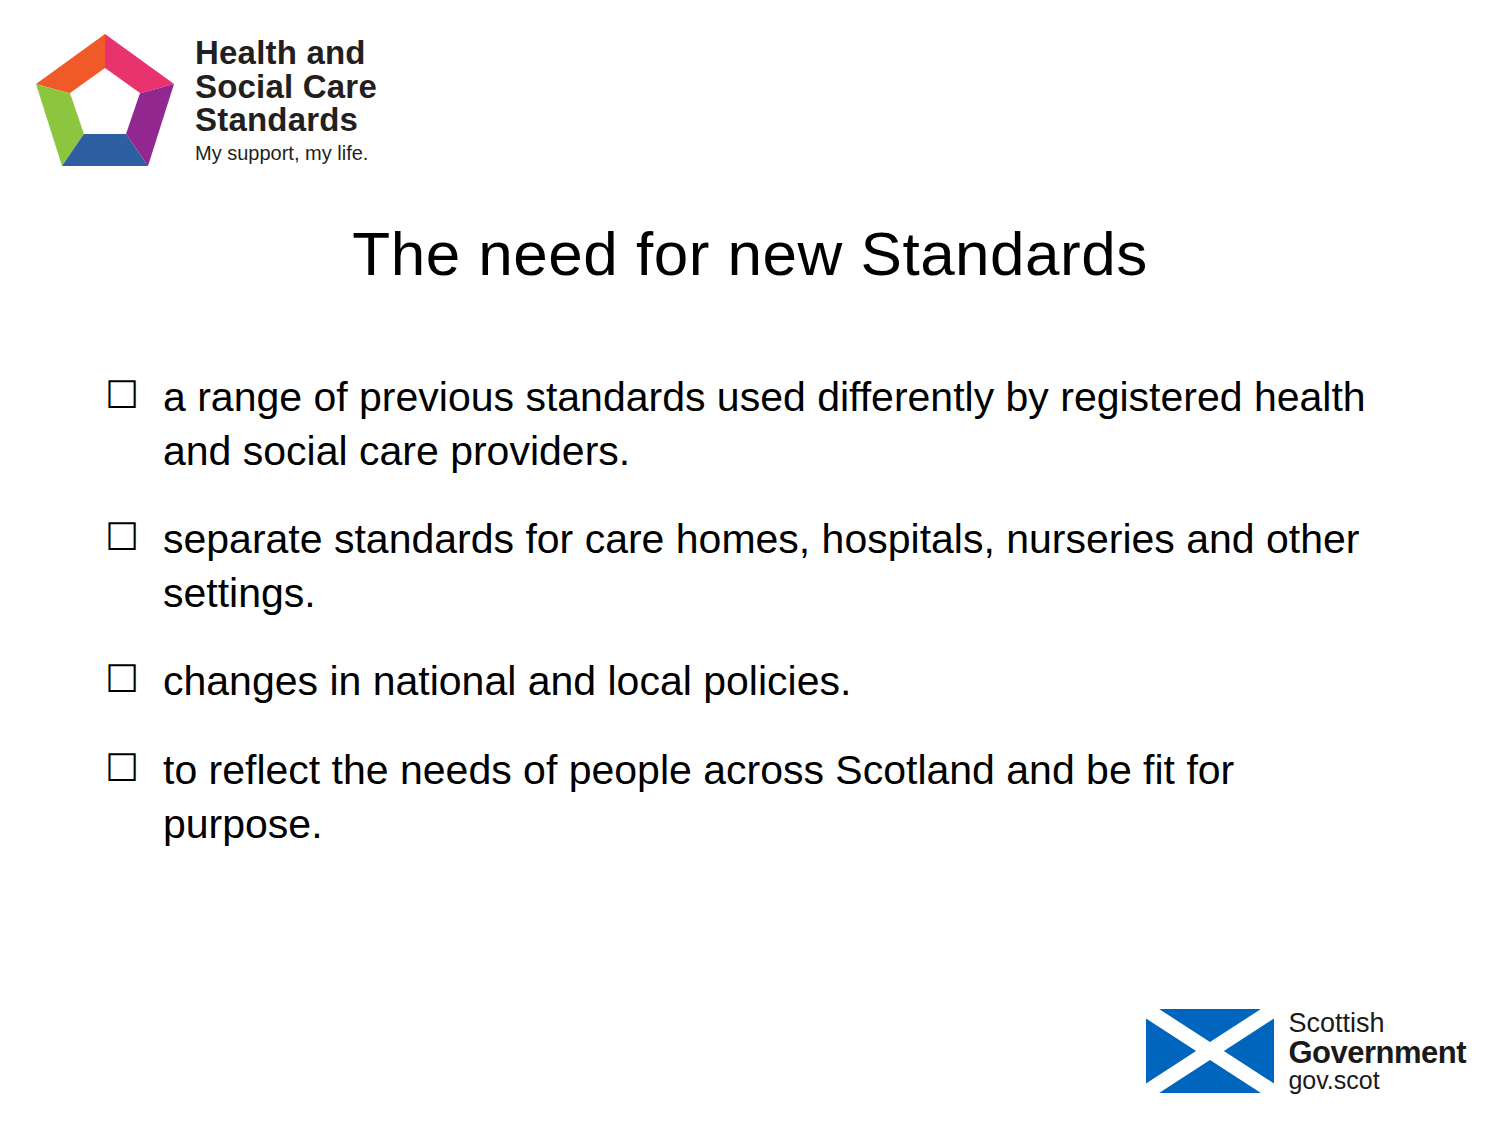Health and Social Care Standards My support, my life.
The need for new Standards
a range of previous standards used differently by registered health and social care providers.
separate standards for care homes, hospitals, nurseries and other settings.
changes in national and local policies.
to reflect the needs of people across Scotland and be fit for purpose.
Scottish Government gov.scot